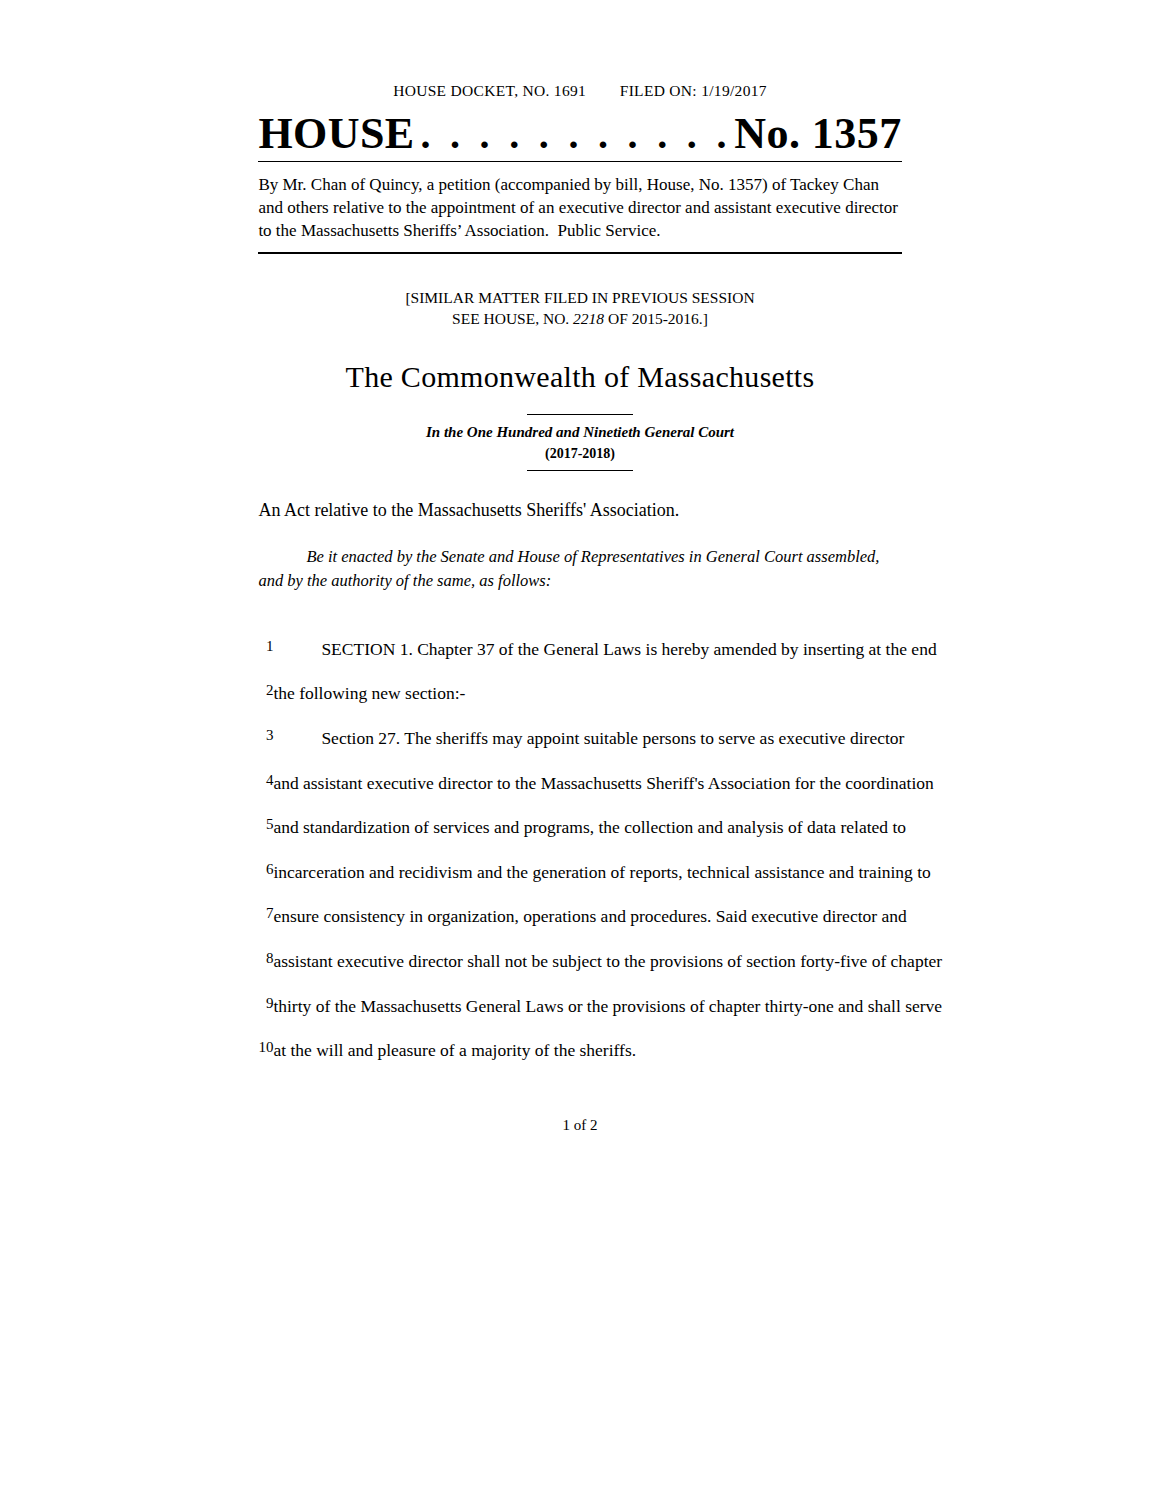HOUSE DOCKET, NO. 1691 FILED ON: 1/19/2017
HOUSE . . . . . . . . . . . . . . . No. 1357
By Mr. Chan of Quincy, a petition (accompanied by bill, House, No. 1357) of Tackey Chan and others relative to the appointment of an executive director and assistant executive director to the Massachusetts Sheriffs’ Association. Public Service.
[SIMILAR MATTER FILED IN PREVIOUS SESSION
SEE HOUSE, NO. 2218 OF 2015-2016.]
The Commonwealth of Massachusetts
In the One Hundred and Ninetieth General Court
(2017-2018)
An Act relative to the Massachusetts Sheriffs' Association.
Be it enacted by the Senate and House of Representatives in General Court assembled, and by the authority of the same, as follows:
| 1 | SECTION 1. Chapter 37 of the General Laws is hereby amended by inserting at the end |
| 2 | the following new section:- |
| 3 | Section 27. The sheriffs may appoint suitable persons to serve as executive director |
| 4 | and assistant executive director to the Massachusetts Sheriff's Association for the coordination |
| 5 | and standardization of services and programs, the collection and analysis of data related to |
| 6 | incarceration and recidivism and the generation of reports, technical assistance and training to |
| 7 | ensure consistency in organization, operations and procedures. Said executive director and |
| 8 | assistant executive director shall not be subject to the provisions of section forty-five of chapter |
| 9 | thirty of the Massachusetts General Laws or the provisions of chapter thirty-one and shall serve |
| 10 | at the will and pleasure of a majority of the sheriffs. |
1 of 2